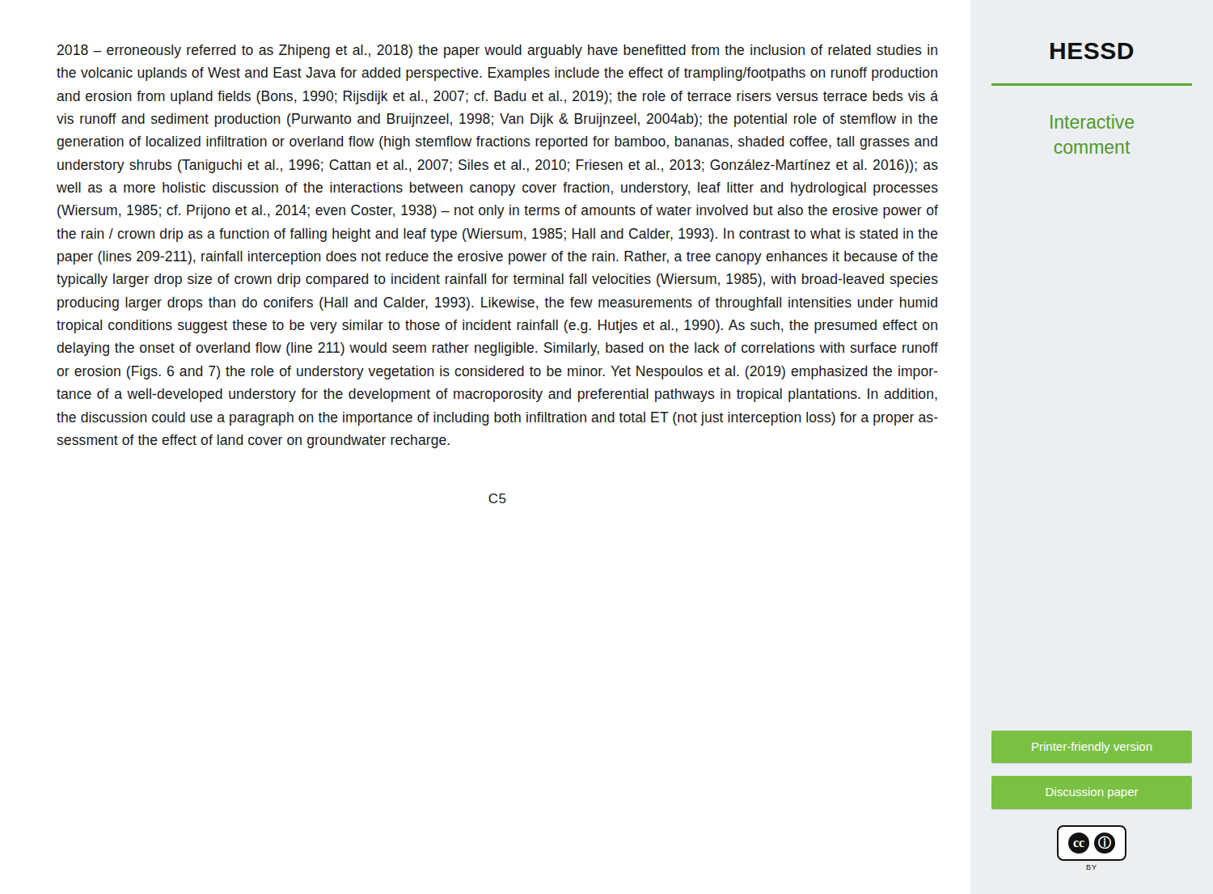2018 – erroneously referred to as Zhipeng et al., 2018) the paper would arguably have benefitted from the inclusion of related studies in the volcanic uplands of West and East Java for added perspective. Examples include the effect of trampling/footpaths on runoff production and erosion from upland fields (Bons, 1990; Rijsdijk et al., 2007; cf. Badu et al., 2019); the role of terrace risers versus terrace beds vis á vis runoff and sediment production (Purwanto and Bruijnzeel, 1998; Van Dijk & Bruijnzeel, 2004ab); the potential role of stemflow in the generation of localized infiltration or overland flow (high stemflow fractions reported for bamboo, bananas, shaded coffee, tall grasses and understory shrubs (Taniguchi et al., 1996; Cattan et al., 2007; Siles et al., 2010; Friesen et al., 2013; González-Martínez et al. 2016)); as well as a more holistic discussion of the interactions between canopy cover fraction, understory, leaf litter and hydrological processes (Wiersum, 1985; cf. Prijono et al., 2014; even Coster, 1938) – not only in terms of amounts of water involved but also the erosive power of the rain / crown drip as a function of falling height and leaf type (Wiersum, 1985; Hall and Calder, 1993). In contrast to what is stated in the paper (lines 209-211), rainfall interception does not reduce the erosive power of the rain. Rather, a tree canopy enhances it because of the typically larger drop size of crown drip compared to incident rainfall for terminal fall velocities (Wiersum, 1985), with broad-leaved species producing larger drops than do conifers (Hall and Calder, 1993). Likewise, the few measurements of throughfall intensities under humid tropical conditions suggest these to be very similar to those of incident rainfall (e.g. Hutjes et al., 1990). As such, the presumed effect on delaying the onset of overland flow (line 211) would seem rather negligible. Similarly, based on the lack of correlations with surface runoff or erosion (Figs. 6 and 7) the role of understory vegetation is considered to be minor. Yet Nespoulos et al. (2019) emphasized the importance of a well-developed understory for the development of macroporosity and preferential pathways in tropical plantations. In addition, the discussion could use a paragraph on the importance of including both infiltration and total ET (not just interception loss) for a proper assessment of the effect of land cover on groundwater recharge.
C5
HESSD
Interactive
comment
Printer-friendly version Discussion paper
cc
ⓘ
BY